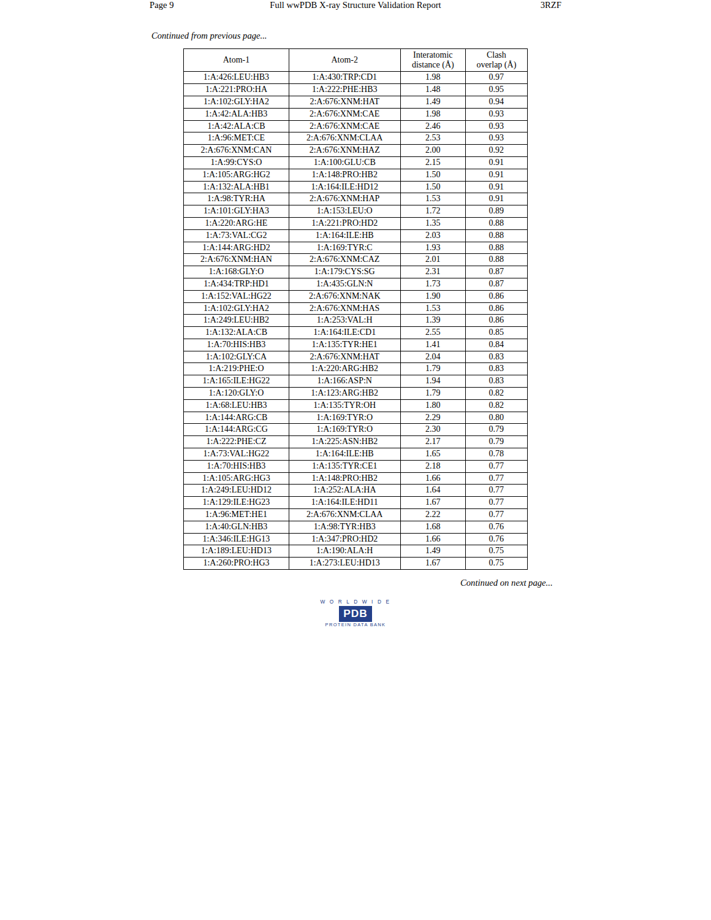Page 9
Full wwPDB X-ray Structure Validation Report
3RZF
Continued from previous page...
| Atom-1 | Atom-2 | Interatomic distance (Å) | Clash overlap (Å) |
| --- | --- | --- | --- |
| 1:A:426:LEU:HB3 | 1:A:430:TRP:CD1 | 1.98 | 0.97 |
| 1:A:221:PRO:HA | 1:A:222:PHE:HB3 | 1.48 | 0.95 |
| 1:A:102:GLY:HA2 | 2:A:676:XNM:HAT | 1.49 | 0.94 |
| 1:A:42:ALA:HB3 | 2:A:676:XNM:CAE | 1.98 | 0.93 |
| 1:A:42:ALA:CB | 2:A:676:XNM:CAE | 2.46 | 0.93 |
| 1:A:96:MET:CE | 2:A:676:XNM:CLAA | 2.53 | 0.93 |
| 2:A:676:XNM:CAN | 2:A:676:XNM:HAZ | 2.00 | 0.92 |
| 1:A:99:CYS:O | 1:A:100:GLU:CB | 2.15 | 0.91 |
| 1:A:105:ARG:HG2 | 1:A:148:PRO:HB2 | 1.50 | 0.91 |
| 1:A:132:ALA:HB1 | 1:A:164:ILE:HD12 | 1.50 | 0.91 |
| 1:A:98:TYR:HA | 2:A:676:XNM:HAP | 1.53 | 0.91 |
| 1:A:101:GLY:HA3 | 1:A:153:LEU:O | 1.72 | 0.89 |
| 1:A:220:ARG:HE | 1:A:221:PRO:HD2 | 1.35 | 0.88 |
| 1:A:73:VAL:CG2 | 1:A:164:ILE:HB | 2.03 | 0.88 |
| 1:A:144:ARG:HD2 | 1:A:169:TYR:C | 1.93 | 0.88 |
| 2:A:676:XNM:HAN | 2:A:676:XNM:CAZ | 2.01 | 0.88 |
| 1:A:168:GLY:O | 1:A:179:CYS:SG | 2.31 | 0.87 |
| 1:A:434:TRP:HD1 | 1:A:435:GLN:N | 1.73 | 0.87 |
| 1:A:152:VAL:HG22 | 2:A:676:XNM:NAK | 1.90 | 0.86 |
| 1:A:102:GLY:HA2 | 2:A:676:XNM:HAS | 1.53 | 0.86 |
| 1:A:249:LEU:HB2 | 1:A:253:VAL:H | 1.39 | 0.86 |
| 1:A:132:ALA:CB | 1:A:164:ILE:CD1 | 2.55 | 0.85 |
| 1:A:70:HIS:HB3 | 1:A:135:TYR:HE1 | 1.41 | 0.84 |
| 1:A:102:GLY:CA | 2:A:676:XNM:HAT | 2.04 | 0.83 |
| 1:A:219:PHE:O | 1:A:220:ARG:HB2 | 1.79 | 0.83 |
| 1:A:165:ILE:HG22 | 1:A:166:ASP:N | 1.94 | 0.83 |
| 1:A:120:GLY:O | 1:A:123:ARG:HB2 | 1.79 | 0.82 |
| 1:A:68:LEU:HB3 | 1:A:135:TYR:OH | 1.80 | 0.82 |
| 1:A:144:ARG:CB | 1:A:169:TYR:O | 2.29 | 0.80 |
| 1:A:144:ARG:CG | 1:A:169:TYR:O | 2.30 | 0.79 |
| 1:A:222:PHE:CZ | 1:A:225:ASN:HB2 | 2.17 | 0.79 |
| 1:A:73:VAL:HG22 | 1:A:164:ILE:HB | 1.65 | 0.78 |
| 1:A:70:HIS:HB3 | 1:A:135:TYR:CE1 | 2.18 | 0.77 |
| 1:A:105:ARG:HG3 | 1:A:148:PRO:HB2 | 1.66 | 0.77 |
| 1:A:249:LEU:HD12 | 1:A:252:ALA:HA | 1.64 | 0.77 |
| 1:A:129:ILE:HG23 | 1:A:164:ILE:HD11 | 1.67 | 0.77 |
| 1:A:96:MET:HE1 | 2:A:676:XNM:CLAA | 2.22 | 0.77 |
| 1:A:40:GLN:HB3 | 1:A:98:TYR:HB3 | 1.68 | 0.76 |
| 1:A:346:ILE:HG13 | 1:A:347:PRO:HD2 | 1.66 | 0.76 |
| 1:A:189:LEU:HD13 | 1:A:190:ALA:H | 1.49 | 0.75 |
| 1:A:260:PRO:HG3 | 1:A:273:LEU:HD13 | 1.67 | 0.75 |
Continued on next page...
W O R L D W I D E
PDB
PROTEIN DATA BANK